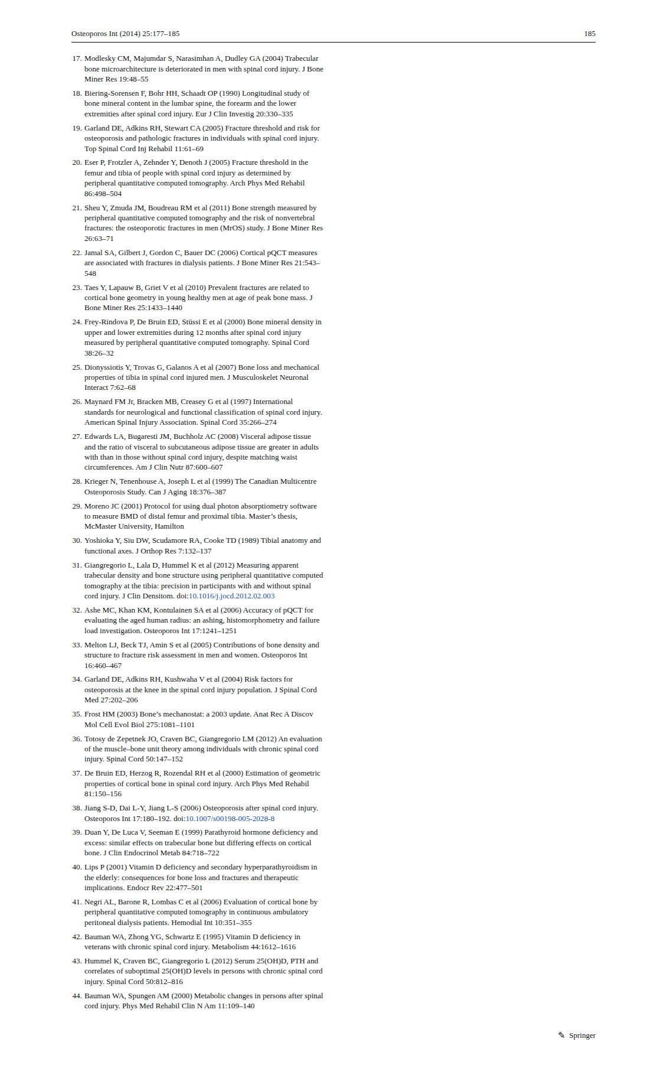Osteoporos Int (2014) 25:177–185
185
17 Modlesky CM, Majumdar S, Narasimhan A, Dudley GA (2004) Trabecular bone microarchitecture is deteriorated in men with spinal cord injury. J Bone Miner Res 19:48–55
18 Biering-Sorensen F, Bohr HH, Schaadt OP (1990) Longitudinal study of bone mineral content in the lumbar spine, the forearm and the lower extremities after spinal cord injury. Eur J Clin Investig 20:330–335
19 Garland DE, Adkins RH, Stewart CA (2005) Fracture threshold and risk for osteoporosis and pathologic fractures in individuals with spinal cord injury. Top Spinal Cord Inj Rehabil 11:61–69
20 Eser P, Frotzler A, Zehnder Y, Denoth J (2005) Fracture threshold in the femur and tibia of people with spinal cord injury as determined by peripheral quantitative computed tomography. Arch Phys Med Rehabil 86:498–504
21 Sheu Y, Zmuda JM, Boudreau RM et al (2011) Bone strength measured by peripheral quantitative computed tomography and the risk of nonvertebral fractures: the osteoporotic fractures in men (MrOS) study. J Bone Miner Res 26:63–71
22 Jamal SA, Gilbert J, Gordon C, Bauer DC (2006) Cortical pQCT measures are associated with fractures in dialysis patients. J Bone Miner Res 21:543–548
23 Taes Y, Lapauw B, Griet V et al (2010) Prevalent fractures are related to cortical bone geometry in young healthy men at age of peak bone mass. J Bone Miner Res 25:1433–1440
24 Frey-Rindova P, De Bruin ED, Stüssi E et al (2000) Bone mineral density in upper and lower extremities during 12 months after spinal cord injury measured by peripheral quantitative computed tomography. Spinal Cord 38:26–32
25 Dionyssiotis Y, Trovas G, Galanos A et al (2007) Bone loss and mechanical properties of tibia in spinal cord injured men. J Musculoskelet Neuronal Interact 7:62–68
26 Maynard FM Jr, Bracken MB, Creasey G et al (1997) International standards for neurological and functional classification of spinal cord injury. American Spinal Injury Association. Spinal Cord 35:266–274
27 Edwards LA, Bugaresti JM, Buchholz AC (2008) Visceral adipose tissue and the ratio of visceral to subcutaneous adipose tissue are greater in adults with than in those without spinal cord injury, despite matching waist circumferences. Am J Clin Nutr 87:600–607
28 Krieger N, Tenenhouse A, Joseph L et al (1999) The Canadian Multicentre Osteoporosis Study. Can J Aging 18:376–387
29 Moreno JC (2001) Protocol for using dual photon absorptiometry software to measure BMD of distal femur and proximal tibia. Master’s thesis, McMaster University, Hamilton
30 Yoshioka Y, Siu DW, Scudamore RA, Cooke TD (1989) Tibial anatomy and functional axes. J Orthop Res 7:132–137
31 Giangregorio L, Lala D, Hummel K et al (2012) Measuring apparent trabecular density and bone structure using peripheral quantitative computed tomography at the tibia: precision in participants with and without spinal cord injury. J Clin Densitom. doi:10.1016/j.jocd.2012.02.003
32 Ashe MC, Khan KM, Kontulainen SA et al (2006) Accuracy of pQCT for evaluating the aged human radius: an ashing, histomorphometry and failure load investigation. Osteoporos Int 17:1241–1251
33 Melton LJ, Beck TJ, Amin S et al (2005) Contributions of bone density and structure to fracture risk assessment in men and women. Osteoporos Int 16:460–467
34 Garland DE, Adkins RH, Kushwaha V et al (2004) Risk factors for osteoporosis at the knee in the spinal cord injury population. J Spinal Cord Med 27:202–206
35 Frost HM (2003) Bone’s mechanostat: a 2003 update. Anat Rec A Discov Mol Cell Evol Biol 275:1081–1101
36 Totosy de Zepetnek JO, Craven BC, Giangregorio LM (2012) An evaluation of the muscle–bone unit theory among individuals with chronic spinal cord injury. Spinal Cord 50:147–152
37 De Bruin ED, Herzog R, Rozendal RH et al (2000) Estimation of geometric properties of cortical bone in spinal cord injury. Arch Phys Med Rehabil 81:150–156
38 Jiang S-D, Dai L-Y, Jiang L-S (2006) Osteoporosis after spinal cord injury. Osteoporos Int 17:180–192. doi:10.1007/s00198-005-2028-8
39 Duan Y, De Luca V, Seeman E (1999) Parathyroid hormone deficiency and excess: similar effects on trabecular bone but differing effects on cortical bone. J Clin Endocrinol Metab 84:718–722
40 Lips P (2001) Vitamin D deficiency and secondary hyperparathyroidism in the elderly: consequences for bone loss and fractures and therapeutic implications. Endocr Rev 22:477–501
41 Negri AL, Barone R, Lombas C et al (2006) Evaluation of cortical bone by peripheral quantitative computed tomography in continuous ambulatory peritoneal dialysis patients. Hemodial Int 10:351–355
42 Bauman WA, Zhong YG, Schwartz E (1995) Vitamin D deficiency in veterans with chronic spinal cord injury. Metabolism 44:1612–1616
43 Hummel K, Craven BC, Giangregorio L (2012) Serum 25(OH)D, PTH and correlates of suboptimal 25(OH)D levels in persons with chronic spinal cord injury. Spinal Cord 50:812–816
44 Bauman WA, Spungen AM (2000) Metabolic changes in persons after spinal cord injury. Phys Med Rehabil Clin N Am 11:109–140
✎ Springer